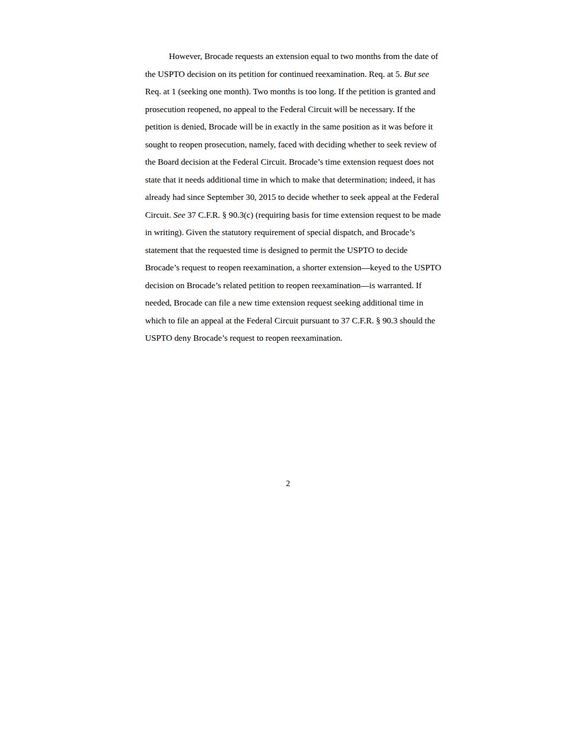However, Brocade requests an extension equal to two months from the date of the USPTO decision on its petition for continued reexamination. Req. at 5. But see Req. at 1 (seeking one month). Two months is too long. If the petition is granted and prosecution reopened, no appeal to the Federal Circuit will be necessary. If the petition is denied, Brocade will be in exactly in the same position as it was before it sought to reopen prosecution, namely, faced with deciding whether to seek review of the Board decision at the Federal Circuit. Brocade’s time extension request does not state that it needs additional time in which to make that determination; indeed, it has already had since September 30, 2015 to decide whether to seek appeal at the Federal Circuit. See 37 C.F.R. § 90.3(c) (requiring basis for time extension request to be made in writing). Given the statutory requirement of special dispatch, and Brocade’s statement that the requested time is designed to permit the USPTO to decide Brocade’s request to reopen reexamination, a shorter extension—keyed to the USPTO decision on Brocade’s related petition to reopen reexamination—is warranted. If needed, Brocade can file a new time extension request seeking additional time in which to file an appeal at the Federal Circuit pursuant to 37 C.F.R. § 90.3 should the USPTO deny Brocade’s request to reopen reexamination.
2